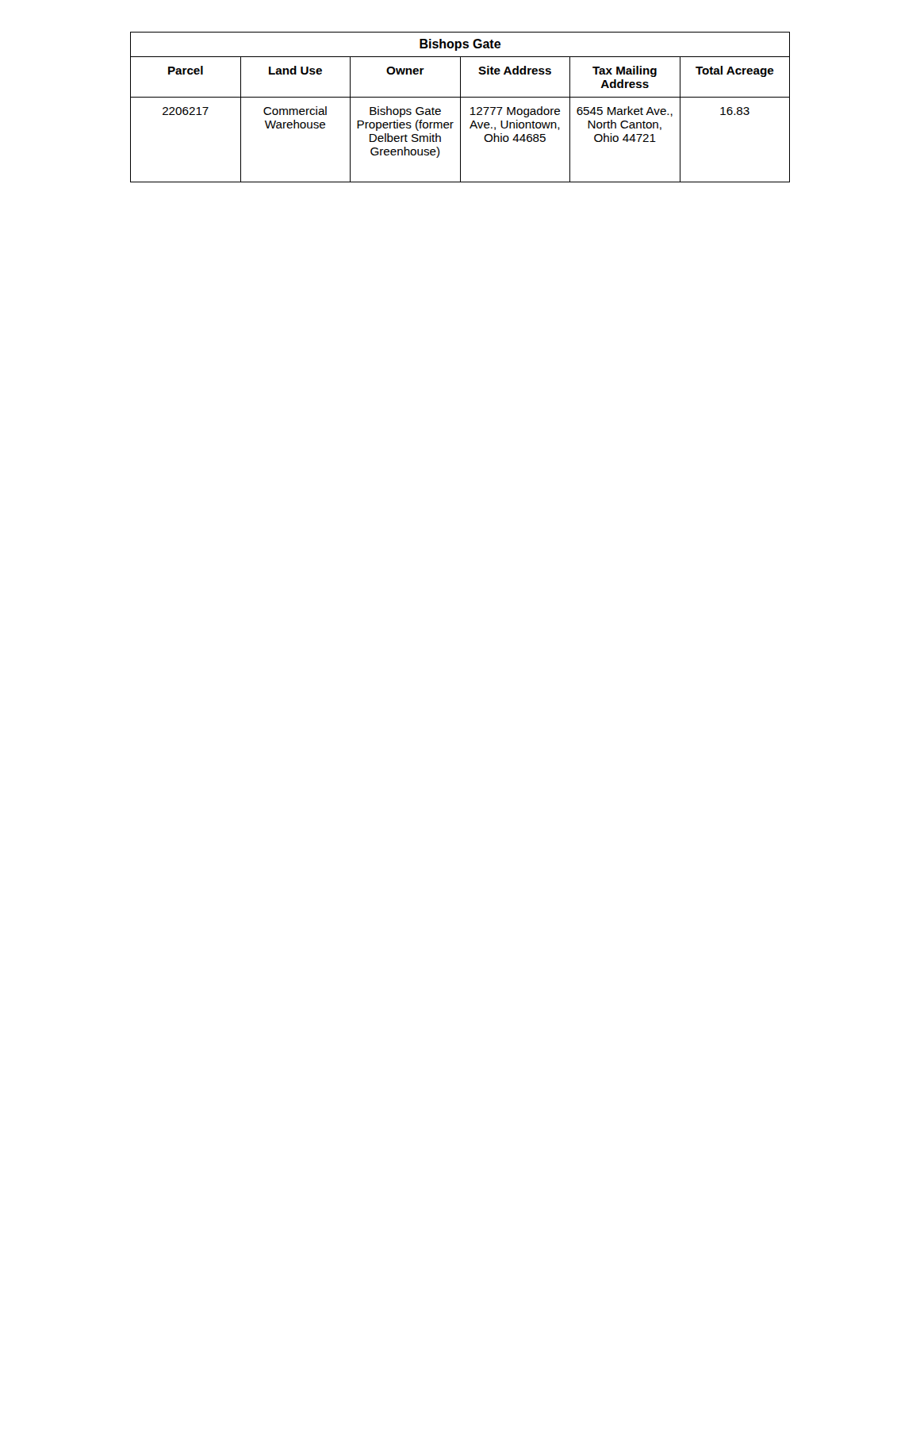Bishops Gate
| Parcel | Land Use | Owner | Site Address | Tax Mailing Address | Total Acreage |
| --- | --- | --- | --- | --- | --- |
| 2206217 | Commercial Warehouse | Bishops Gate Properties (former Delbert Smith Greenhouse) | 12777 Mogadore Ave., Uniontown, Ohio 44685 | 6545 Market Ave., North Canton, Ohio 44721 | 16.83 |